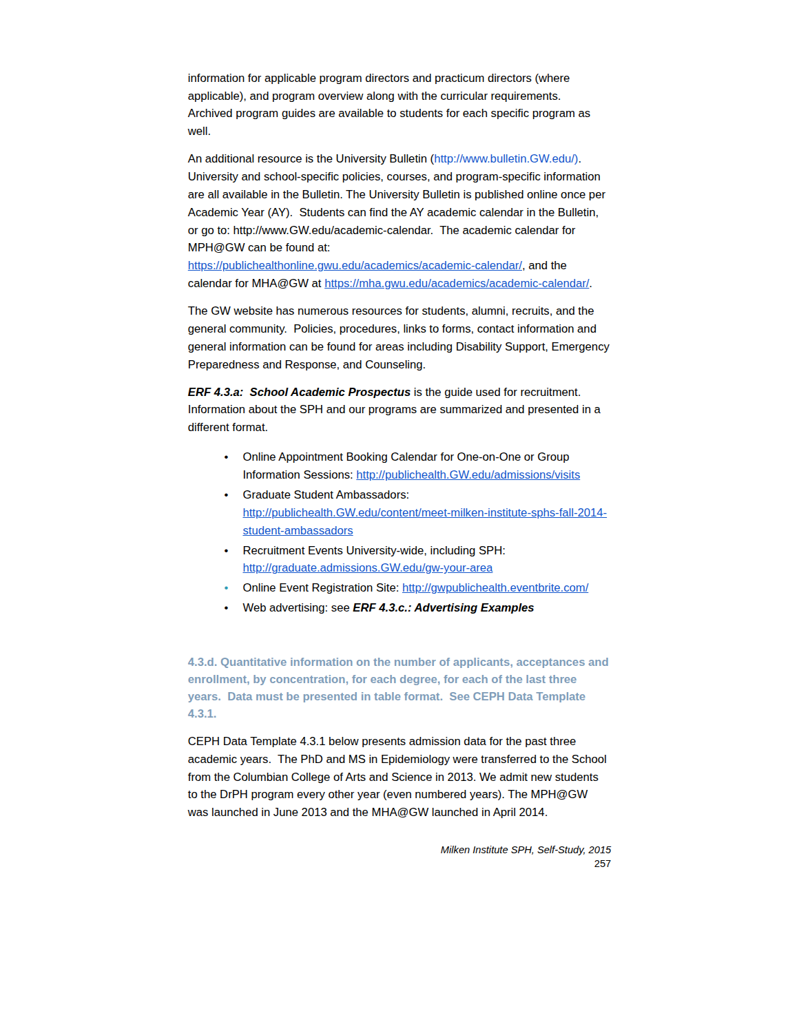information for applicable program directors and practicum directors (where applicable), and program overview along with the curricular requirements. Archived program guides are available to students for each specific program as well.
An additional resource is the University Bulletin (http://www.bulletin.GW.edu/). University and school-specific policies, courses, and program-specific information are all available in the Bulletin. The University Bulletin is published online once per Academic Year (AY). Students can find the AY academic calendar in the Bulletin, or go to: http://www.GW.edu/academic-calendar. The academic calendar for MPH@GW can be found at: https://publichealthonline.gwu.edu/academics/academic-calendar/, and the calendar for MHA@GW at https://mha.gwu.edu/academics/academic-calendar/.
The GW website has numerous resources for students, alumni, recruits, and the general community. Policies, procedures, links to forms, contact information and general information can be found for areas including Disability Support, Emergency Preparedness and Response, and Counseling.
ERF 4.3.a: School Academic Prospectus is the guide used for recruitment. Information about the SPH and our programs are summarized and presented in a different format.
Online Appointment Booking Calendar for One-on-One or Group Information Sessions: http://publichealth.GW.edu/admissions/visits
Graduate Student Ambassadors: http://publichealth.GW.edu/content/meet-milken-institute-sphs-fall-2014-student-ambassadors
Recruitment Events University-wide, including SPH: http://graduate.admissions.GW.edu/gw-your-area
Online Event Registration Site: http://gwpublichealth.eventbrite.com/
Web advertising: see ERF 4.3.c.: Advertising Examples
4.3.d. Quantitative information on the number of applicants, acceptances and enrollment, by concentration, for each degree, for each of the last three years. Data must be presented in table format. See CEPH Data Template 4.3.1.
CEPH Data Template 4.3.1 below presents admission data for the past three academic years. The PhD and MS in Epidemiology were transferred to the School from the Columbian College of Arts and Science in 2013. We admit new students to the DrPH program every other year (even numbered years). The MPH@GW was launched in June 2013 and the MHA@GW launched in April 2014.
Milken Institute SPH, Self-Study, 2015
257